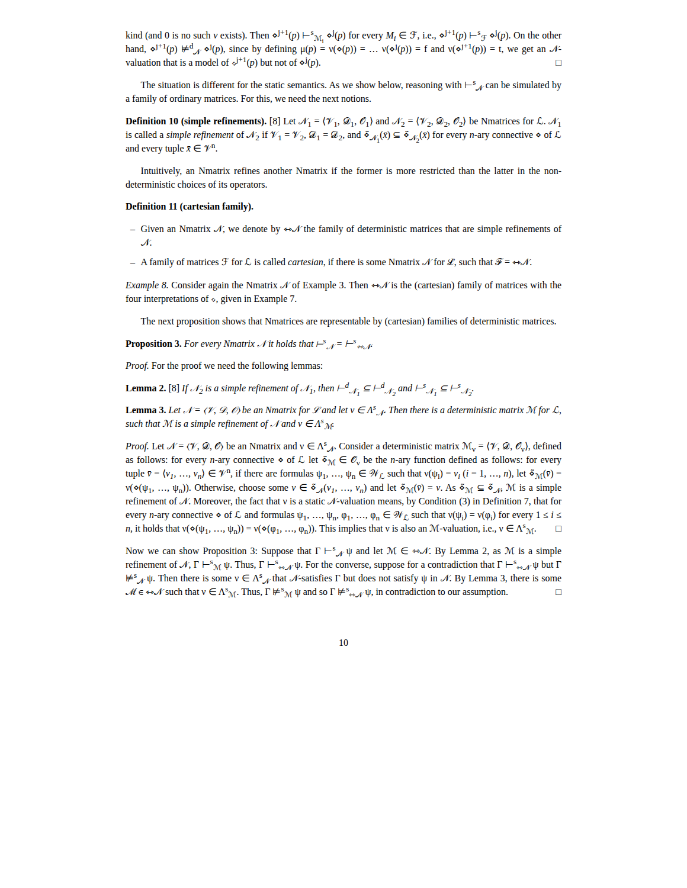kind (and 0 is no such v exists). Then ⋄j+1(p) ⊢sℳi ⋄j(p) for every Mi ∈ ℱ, i.e., ⋄j+1(p) ⊢sℱ ⋄j(p). On the other hand, ⋄j+1(p) ⊭d𝒩 ⋄j(p), since by defining μ(p) = ν(⋄(p)) = … ν(⋄j(p)) = f and ν(⋄j+1(p)) = t, we get an 𝒩-valuation that is a model of ⋄j+1(p) but not of ⋄j(p). □
The situation is different for the static semantics. As we show below, reasoning with ⊢s𝒩 can be simulated by a family of ordinary matrices. For this, we need the next notions.
Definition 10 (simple refinements). [8] Let 𝒩1 = ⟨𝒱1, 𝒟1, 𝒪1⟩ and 𝒩2 = ⟨𝒱2, 𝒟2, 𝒪2⟩ be Nmatrices for ℒ. 𝒩1 is called a simple refinement of 𝒩2 if 𝒱1 = 𝒱2, 𝒟1 = 𝒟2, and ⋄̃𝒩1(x̄) ⊆ ⋄̃𝒩2(x̄) for every n-ary connective ⋄ of ℒ and every tuple x̄ ∈ 𝒱n.
Intuitively, an Nmatrix refines another Nmatrix if the former is more restricted than the latter in the non-deterministic choices of its operators.
Definition 11 (cartesian family).
Given an Nmatrix 𝒩, we denote by ⇿𝒩 the family of deterministic matrices that are simple refinements of 𝒩.
A family of matrices ℱ for ℒ is called cartesian, if there is some Nmatrix 𝒩 for ℒ, such that ℱ = ⇿𝒩.
Example 8. Consider again the Nmatrix 𝒩 of Example 3. Then ⇿𝒩 is the (cartesian) family of matrices with the four interpretations of ⋄, given in Example 7.
The next proposition shows that Nmatrices are representable by (cartesian) families of deterministic matrices.
Proposition 3. For every Nmatrix 𝒩 it holds that ⊢s𝒩 = ⊢s⇿𝒩.
Proof. For the proof we need the following lemmas:
Lemma 2. [8] If 𝒩2 is a simple refinement of 𝒩1, then ⊢d𝒩1 ⊆ ⊢d𝒩2 and ⊢s𝒩1 ⊆ ⊢s𝒩2.
Lemma 3. Let 𝒩 = ⟨𝒱, 𝒟, 𝒪⟩ be an Nmatrix for ℒ and let ν ∈ Λs𝒩. Then there is a deterministic matrix ℳ for ℒ, such that ℳ is a simple refinement of 𝒩 and ν ∈ Λsℳ.
Proof. Let 𝒩 = ⟨𝒱, 𝒟, 𝒪⟩ be an Nmatrix and ν ∈ Λs𝒩. Consider a deterministic matrix ℳν = ⟨𝒱, 𝒟, 𝒪ν⟩, defined as follows: for every n-ary connective ⋄ of ℒ let ⋄̃ℳ ∈ 𝒪ν be the n-ary function defined as follows: for every tuple v̄ = ⟨v1, …, vn⟩ ∈ 𝒱n, if there are formulas ψ1, …, ψn ∈ 𝒲ℒ such that ν(ψi) = vi (i = 1, …, n), let ⋄̃ℳ(v̄) = ν(⋄(ψ1, …, ψn)). Otherwise, choose some v ∈ ⋄̃𝒩(v1, …, vn) and let ⋄̃ℳ(v̄) = v. As ⋄̃ℳ ⊆ ⋄̃𝒩, ℳ is a simple refinement of 𝒩. Moreover, the fact that ν is a static 𝒩-valuation means, by Condition (3) in Definition 7, that for every n-ary connective ⋄ of ℒ and formulas ψ1, …, ψn, φ1, …, φn ∈ 𝒲ℒ such that ν(ψi) = ν(φi) for every 1 ≤ i ≤ n, it holds that ν(⋄(ψ1, …, ψn)) = ν(⋄(φ1, …, φn)). This implies that ν is also an ℳ-valuation, i.e., ν ∈ Λsℳ. □
Now we can show Proposition 3: Suppose that Γ ⊢s𝒩 ψ and let ℳ ∈ ⇿𝒩. By Lemma 2, as ℳ is a simple refinement of 𝒩, Γ ⊢sℳ ψ. Thus, Γ ⊢s⇿𝒩 ψ. For the converse, suppose for a contradiction that Γ ⊢s⇿𝒩 ψ but Γ ⊭s𝒩 ψ. Then there is some ν ∈ Λs𝒩 that 𝒩-satisfies Γ but does not satisfy ψ in 𝒩. By Lemma 3, there is some ℳ ∈ ⇿𝒩 such that ν ∈ Λsℳ. Thus, Γ ⊭sℳ ψ and so Γ ⊭s⇿𝒩 ψ, in contradiction to our assumption. □
10